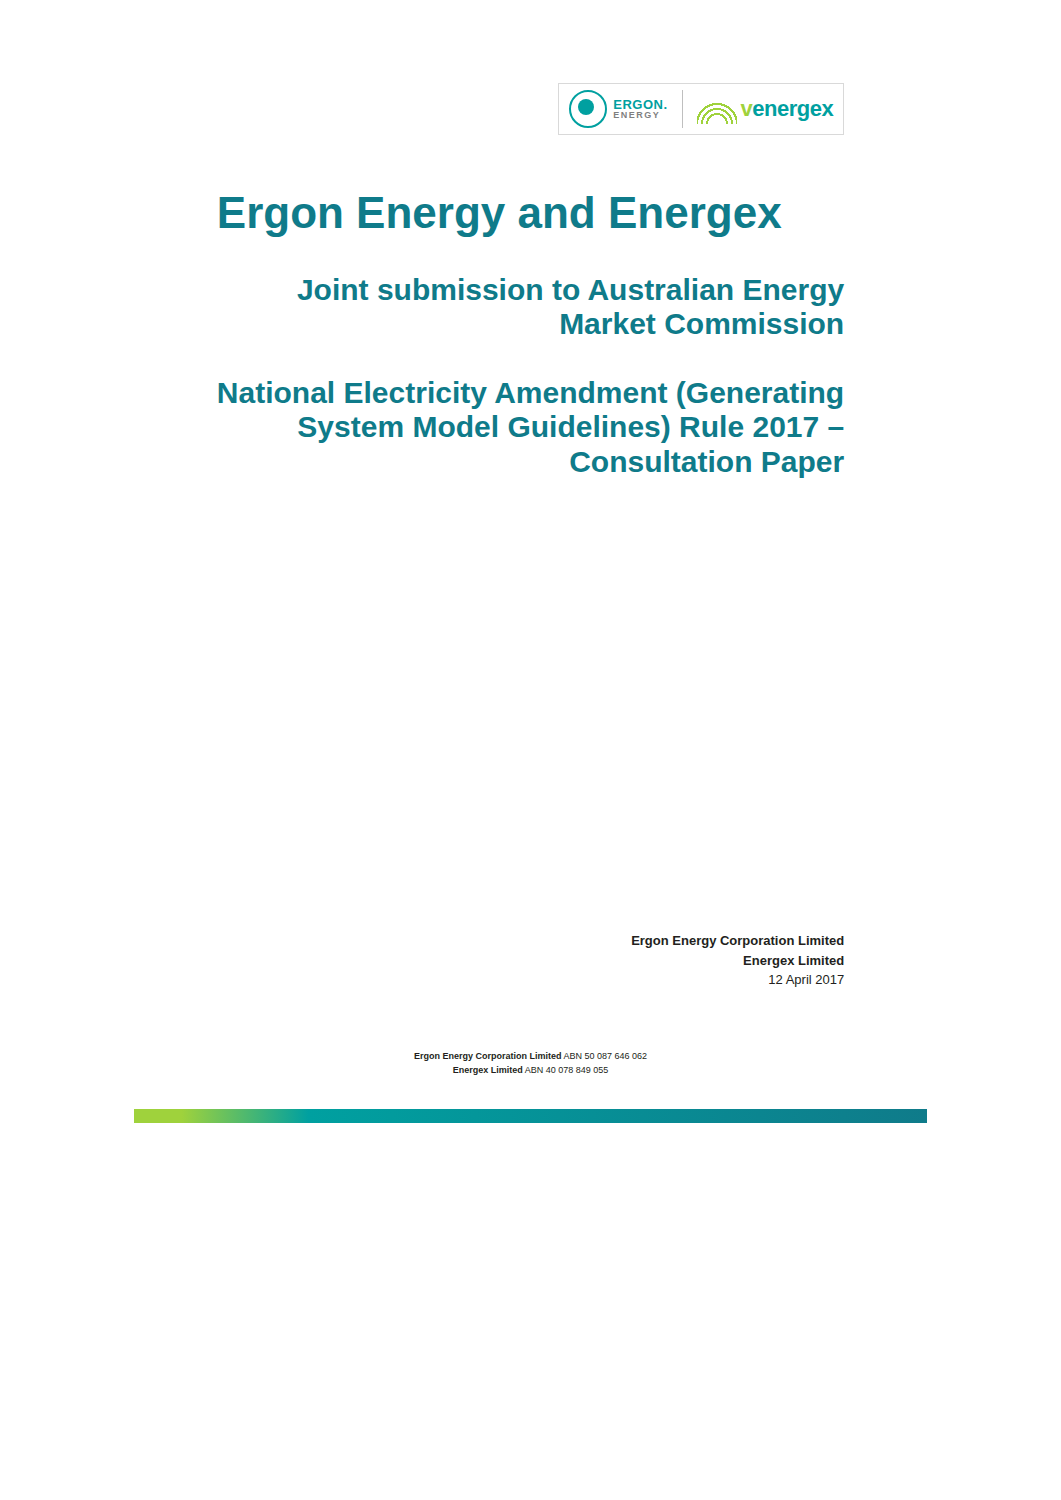ERGON. ENERGY
venergex
Ergon Energy and Energex
Joint submission to Australian Energy Market Commission
National Electricity Amendment (Generating System Model Guidelines) Rule 2017 – Consultation Paper
Ergon Energy Corporation Limited Energex Limited 12 April 2017
Ergon Energy Corporation Limited ABN 50 087 646 062
Energex Limited ABN 40 078 849 055